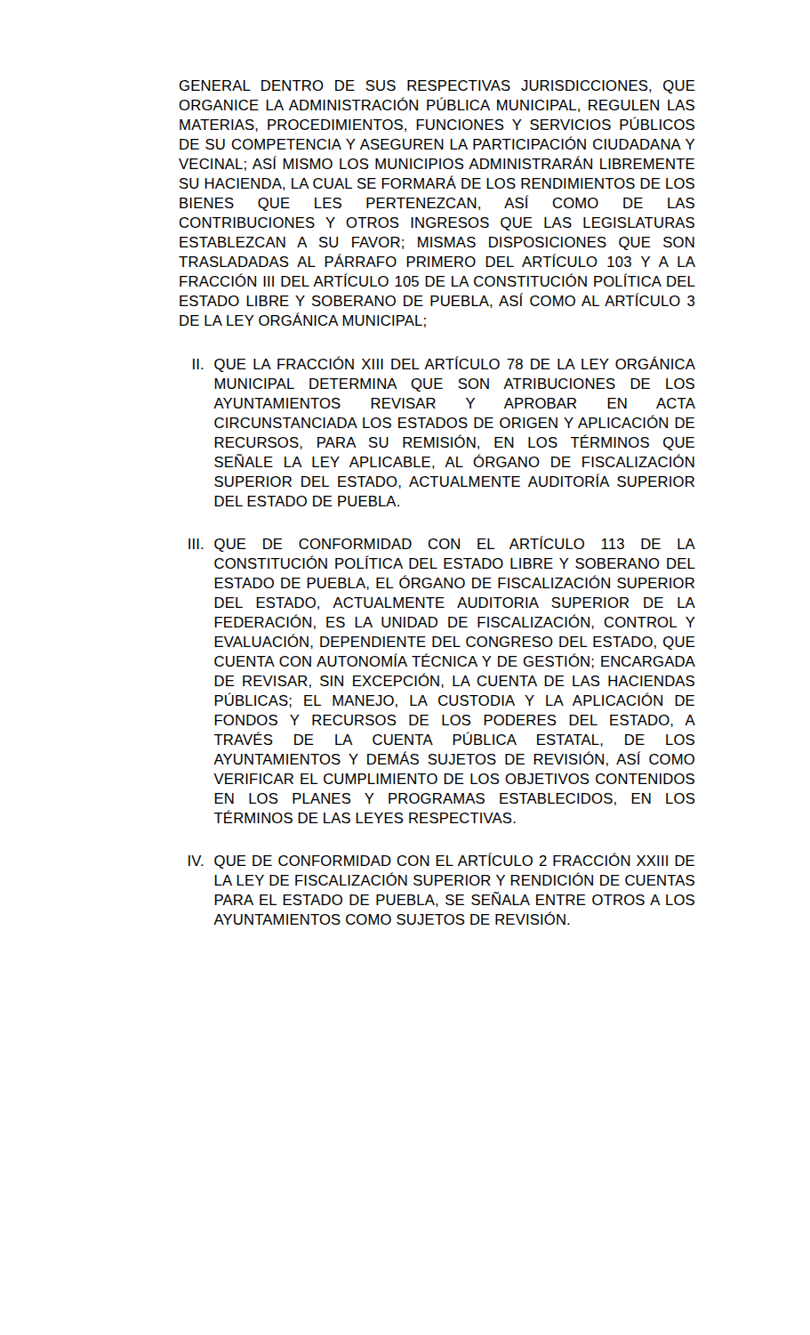GENERAL DENTRO DE SUS RESPECTIVAS JURISDICCIONES, QUE ORGANICE LA ADMINISTRACIÓN PÚBLICA MUNICIPAL, REGULEN LAS MATERIAS, PROCEDIMIENTOS, FUNCIONES Y SERVICIOS PÚBLICOS DE SU COMPETENCIA Y ASEGUREN LA PARTICIPACIÓN CIUDADANA Y VECINAL; ASÍ MISMO LOS MUNICIPIOS ADMINISTRARÁN LIBREMENTE SU HACIENDA, LA CUAL SE FORMARÁ DE LOS RENDIMIENTOS DE LOS BIENES QUE LES PERTENEZCAN, ASÍ COMO DE LAS CONTRIBUCIONES Y OTROS INGRESOS QUE LAS LEGISLATURAS ESTABLEZCAN A SU FAVOR; MISMAS DISPOSICIONES QUE SON TRASLADADAS AL PÁRRAFO PRIMERO DEL ARTÍCULO 103 Y A LA FRACCIÓN III DEL ARTÍCULO 105 DE LA CONSTITUCIÓN POLÍTICA DEL ESTADO LIBRE Y SOBERANO DE PUEBLA, ASÍ COMO AL ARTÍCULO 3 DE LA LEY ORGÁNICA MUNICIPAL;
QUE LA FRACCIÓN XIII DEL ARTÍCULO 78 DE LA LEY ORGÁNICA MUNICIPAL DETERMINA QUE SON ATRIBUCIONES DE LOS AYUNTAMIENTOS REVISAR Y APROBAR EN ACTA CIRCUNSTANCIADA LOS ESTADOS DE ORIGEN Y APLICACIÓN DE RECURSOS, PARA SU REMISIÓN, EN LOS TÉRMINOS QUE SEÑALE LA LEY APLICABLE, AL ÓRGANO DE FISCALIZACIÓN SUPERIOR DEL ESTADO, ACTUALMENTE AUDITORÍA SUPERIOR DEL ESTADO DE PUEBLA.
QUE DE CONFORMIDAD CON EL ARTÍCULO 113 DE LA CONSTITUCIÓN POLÍTICA DEL ESTADO LIBRE Y SOBERANO DEL ESTADO DE PUEBLA, EL ÓRGANO DE FISCALIZACIÓN SUPERIOR DEL ESTADO, ACTUALMENTE AUDITORIA SUPERIOR DE LA FEDERACIÓN, ES LA UNIDAD DE FISCALIZACIÓN, CONTROL Y EVALUACIÓN, DEPENDIENTE DEL CONGRESO DEL ESTADO, QUE CUENTA CON AUTONOMÍA TÉCNICA Y DE GESTIÓN; ENCARGADA DE REVISAR, SIN EXCEPCIÓN, LA CUENTA DE LAS HACIENDAS PÚBLICAS; EL MANEJO, LA CUSTODIA Y LA APLICACIÓN DE FONDOS Y RECURSOS DE LOS PODERES DEL ESTADO, A TRAVÉS DE LA CUENTA PÚBLICA ESTATAL, DE LOS AYUNTAMIENTOS Y DEMÁS SUJETOS DE REVISIÓN, ASÍ COMO VERIFICAR EL CUMPLIMIENTO DE LOS OBJETIVOS CONTENIDOS EN LOS PLANES Y PROGRAMAS ESTABLECIDOS, EN LOS TÉRMINOS DE LAS LEYES RESPECTIVAS.
QUE DE CONFORMIDAD CON EL ARTÍCULO 2 FRACCIÓN XXIII DE LA LEY DE FISCALIZACIÓN SUPERIOR Y RENDICIÓN DE CUENTAS PARA EL ESTADO DE PUEBLA, SE SEÑALA ENTRE OTROS A LOS AYUNTAMIENTOS COMO SUJETOS DE REVISIÓN.